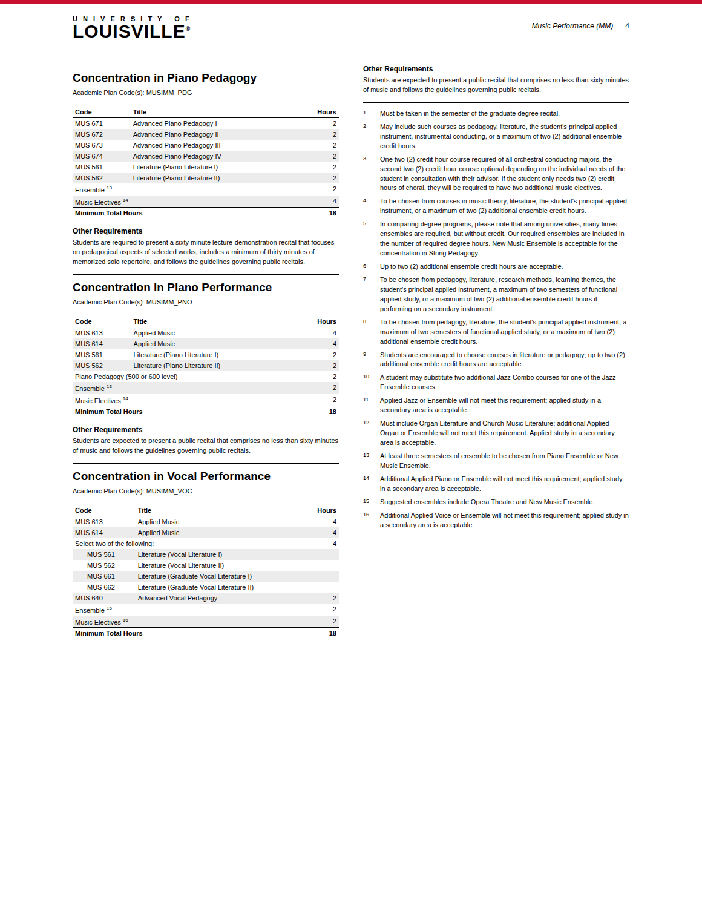U N I V E R S I T Y O F
LOUISVILLE®
Music Performance (MM)4
Concentration in Piano Pedagogy
Academic Plan Code(s): MUSIMM_PDG
| Code | Title | Hours |
| --- | --- | --- |
| MUS 671 | Advanced Piano Pedagogy I | 2 |
| MUS 672 | Advanced Piano Pedagogy II | 2 |
| MUS 673 | Advanced Piano Pedagogy III | 2 |
| MUS 674 | Advanced Piano Pedagogy IV | 2 |
| MUS 561 | Literature (Piano Literature I) | 2 |
| MUS 562 | Literature (Piano Literature II) | 2 |
| Ensemble 13 | 2 |
| Music Electives 14 | 4 |
| Minimum Total Hours | 18 |
Other Requirements
Students are required to present a sixty minute lecture-demonstration recital that focuses on pedagogical aspects of selected works, includes a minimum of thirty minutes of memorized solo repertoire, and follows the guidelines governing public recitals.
Concentration in Piano Performance
Academic Plan Code(s): MUSIMM_PNO
| Code | Title | Hours |
| --- | --- | --- |
| MUS 613 | Applied Music | 4 |
| MUS 614 | Applied Music | 4 |
| MUS 561 | Literature (Piano Literature I) | 2 |
| MUS 562 | Literature (Piano Literature II) | 2 |
| Piano Pedagogy (500 or 600 level) | 2 |
| Ensemble 13 | 2 |
| Music Electives 14 | 2 |
| Minimum Total Hours | 18 |
Other Requirements
Students are expected to present a public recital that comprises no less than sixty minutes of music and follows the guidelines governing public recitals.
Concentration in Vocal Performance
Academic Plan Code(s): MUSIMM_VOC
| Code | Title | Hours |
| --- | --- | --- |
| MUS 613 | Applied Music | 4 |
| MUS 614 | Applied Music | 4 |
| Select two of the following: | 4 |
| MUS 561 | Literature (Vocal Literature I) | |
| MUS 562 | Literature (Vocal Literature II) | |
| MUS 661 | Literature (Graduate Vocal Literature I) | |
| MUS 662 | Literature (Graduate Vocal Literature II) | |
| MUS 640 | Advanced Vocal Pedagogy | 2 |
| Ensemble 15 | 2 |
| Music Electives 16 | 2 |
| Minimum Total Hours | 18 |
Other Requirements
Students are expected to present a public recital that comprises no less than sixty minutes of music and follows the guidelines governing public recitals.
1
Must be taken in the semester of the graduate degree recital.
2
May include such courses as pedagogy, literature, the student's principal applied instrument, instrumental conducting, or a maximum of two (2) additional ensemble credit hours.
3
One two (2) credit hour course required of all orchestral conducting majors, the second two (2) credit hour course optional depending on the individual needs of the student in consultation with their advisor. If the student only needs two (2) credit hours of choral, they will be required to have two additional music electives.
4
To be chosen from courses in music theory, literature, the student's principal applied instrument, or a maximum of two (2) additional ensemble credit hours.
5
In comparing degree programs, please note that among universities, many times ensembles are required, but without credit. Our required ensembles are included in the number of required degree hours. New Music Ensemble is acceptable for the concentration in String Pedagogy.
6
Up to two (2) additional ensemble credit hours are acceptable.
7
To be chosen from pedagogy, literature, research methods, learning themes, the student's principal applied instrument, a maximum of two semesters of functional applied study, or a maximum of two (2) additional ensemble credit hours if performing on a secondary instrument.
8
To be chosen from pedagogy, literature, the student's principal applied instrument, a maximum of two semesters of functional applied study, or a maximum of two (2) additional ensemble credit hours.
9
Students are encouraged to choose courses in literature or pedagogy; up to two (2) additional ensemble credit hours are acceptable.
10
A student may substitute two additional Jazz Combo courses for one of the Jazz Ensemble courses.
11
Applied Jazz or Ensemble will not meet this requirement; applied study in a secondary area is acceptable.
12
Must include Organ Literature and Church Music Literature; additional Applied Organ or Ensemble will not meet this requirement. Applied study in a secondary area is acceptable.
13
At least three semesters of ensemble to be chosen from Piano Ensemble or New Music Ensemble.
14
Additional Applied Piano or Ensemble will not meet this requirement; applied study in a secondary area is acceptable.
15
Suggested ensembles include Opera Theatre and New Music Ensemble.
16
Additional Applied Voice or Ensemble will not meet this requirement; applied study in a secondary area is acceptable.